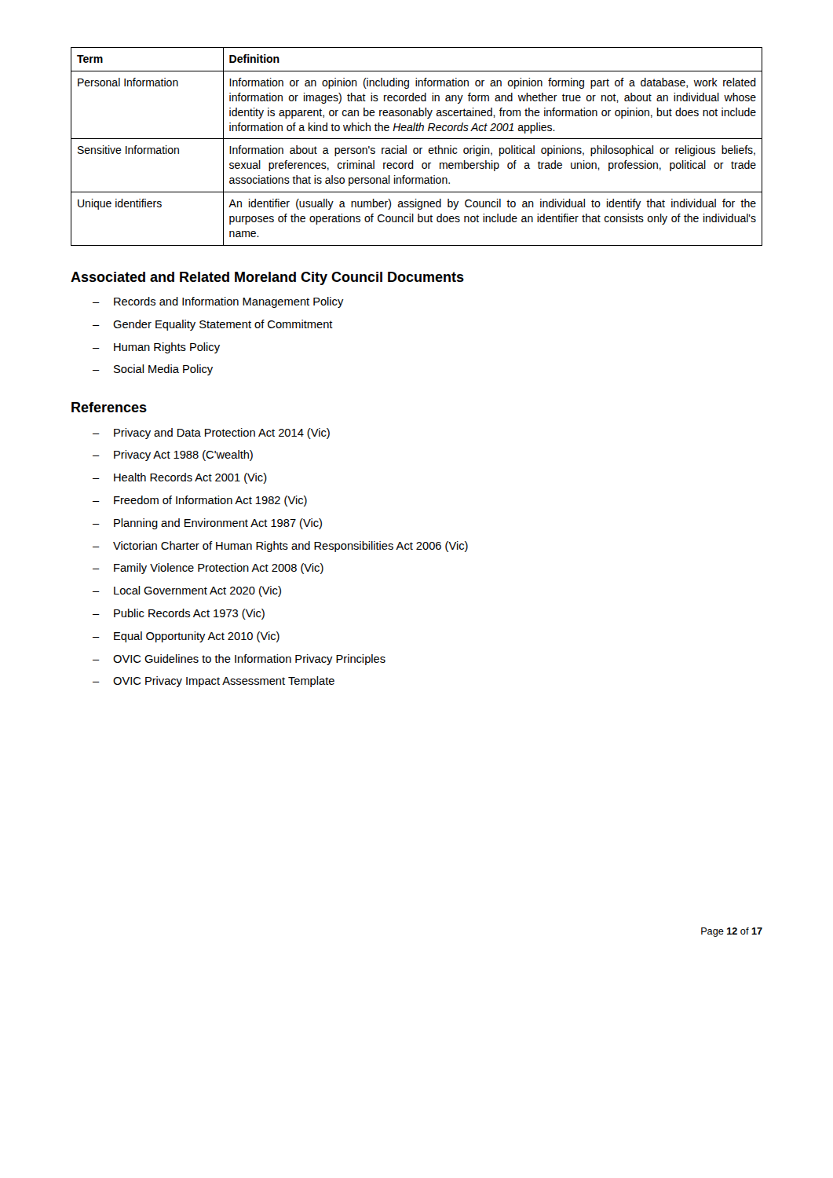| Term | Definition |
| --- | --- |
| Personal Information | Information or an opinion (including information or an opinion forming part of a database, work related information or images) that is recorded in any form and whether true or not, about an individual whose identity is apparent, or can be reasonably ascertained, from the information or opinion, but does not include information of a kind to which the Health Records Act 2001 applies. |
| Sensitive Information | Information about a person's racial or ethnic origin, political opinions, philosophical or religious beliefs, sexual preferences, criminal record or membership of a trade union, profession, political or trade associations that is also personal information. |
| Unique identifiers | An identifier (usually a number) assigned by Council to an individual to identify that individual for the purposes of the operations of Council but does not include an identifier that consists only of the individual's name. |
Associated and Related Moreland City Council Documents
Records and Information Management Policy
Gender Equality Statement of Commitment
Human Rights Policy
Social Media Policy
References
Privacy and Data Protection Act 2014 (Vic)
Privacy Act 1988 (C'wealth)
Health Records Act 2001 (Vic)
Freedom of Information Act 1982 (Vic)
Planning and Environment Act 1987 (Vic)
Victorian Charter of Human Rights and Responsibilities Act 2006 (Vic)
Family Violence Protection Act 2008 (Vic)
Local Government Act 2020 (Vic)
Public Records Act 1973 (Vic)
Equal Opportunity Act 2010 (Vic)
OVIC Guidelines to the Information Privacy Principles
OVIC Privacy Impact Assessment Template
Page 12 of 17